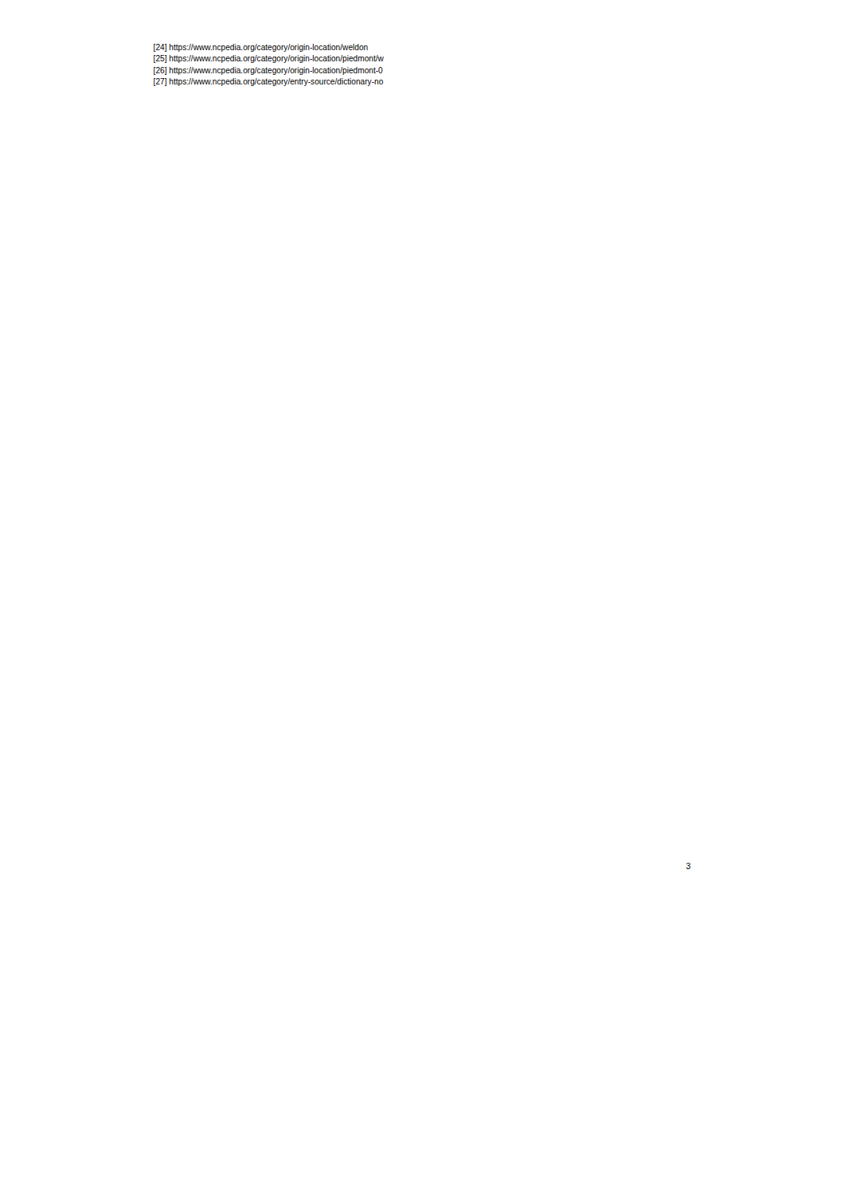[24] https://www.ncpedia.org/category/origin-location/weldon
[25] https://www.ncpedia.org/category/origin-location/piedmont/w
[26] https://www.ncpedia.org/category/origin-location/piedmont-0
[27] https://www.ncpedia.org/category/entry-source/dictionary-no
3